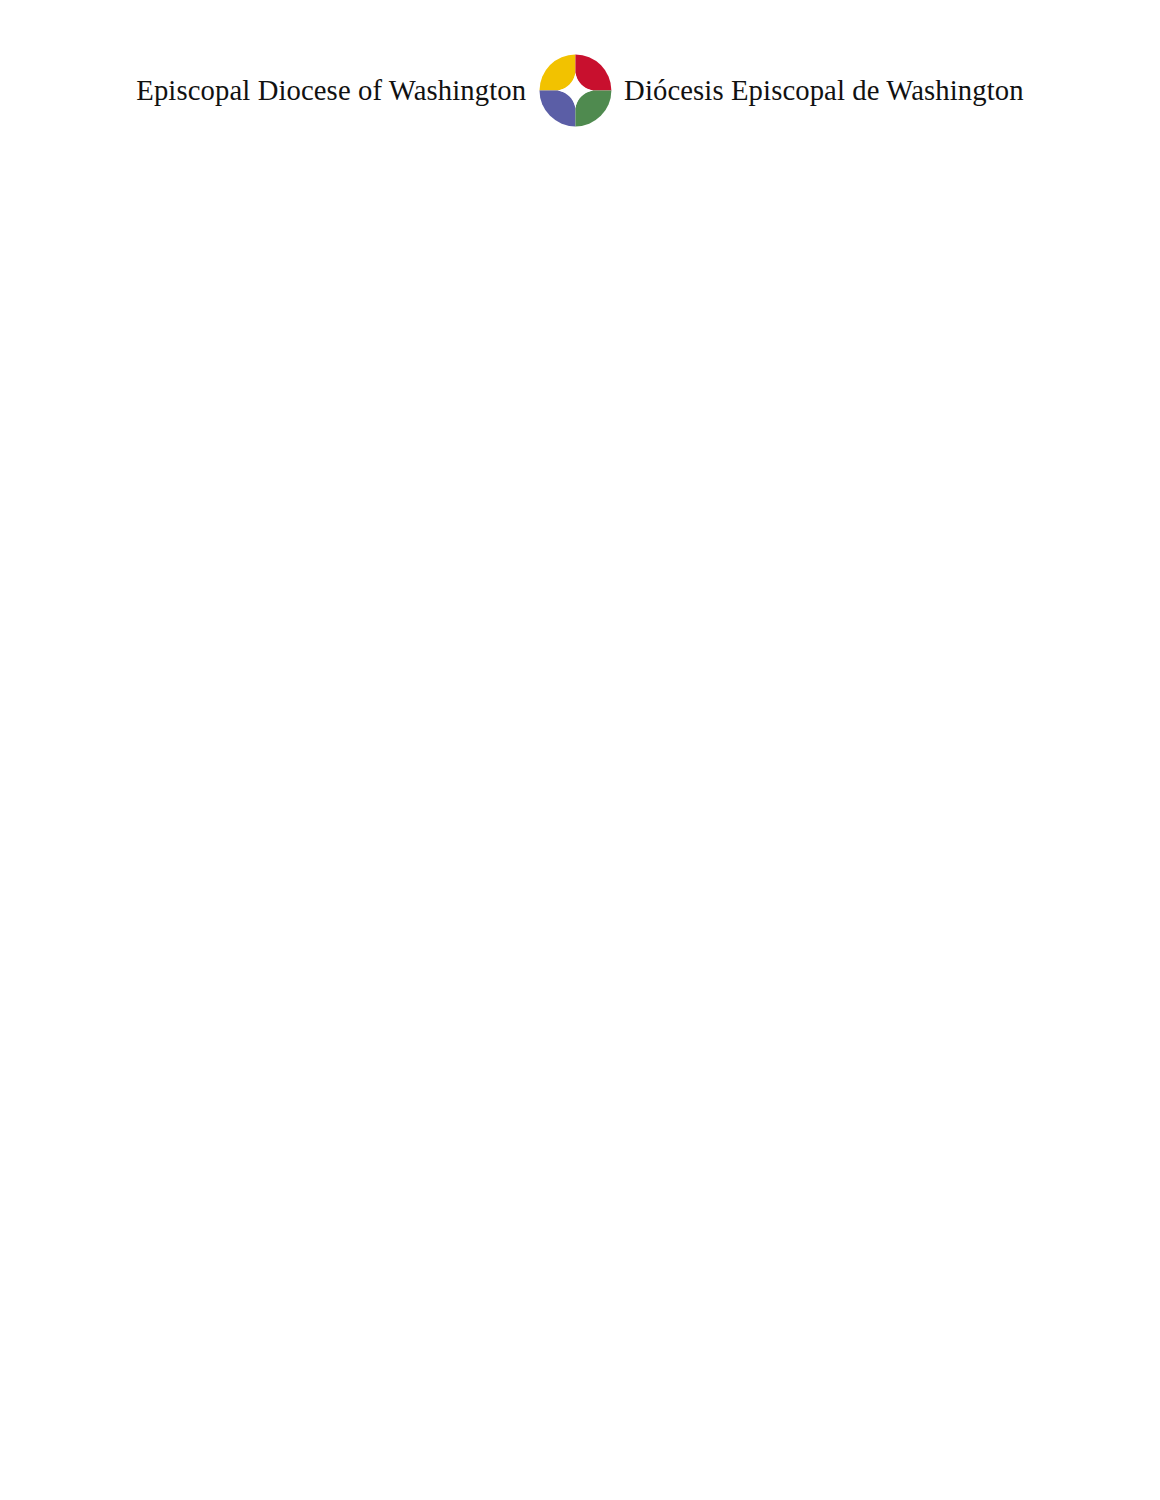Episcopal Diocese of Washington Diócesis Episcopal de Washington